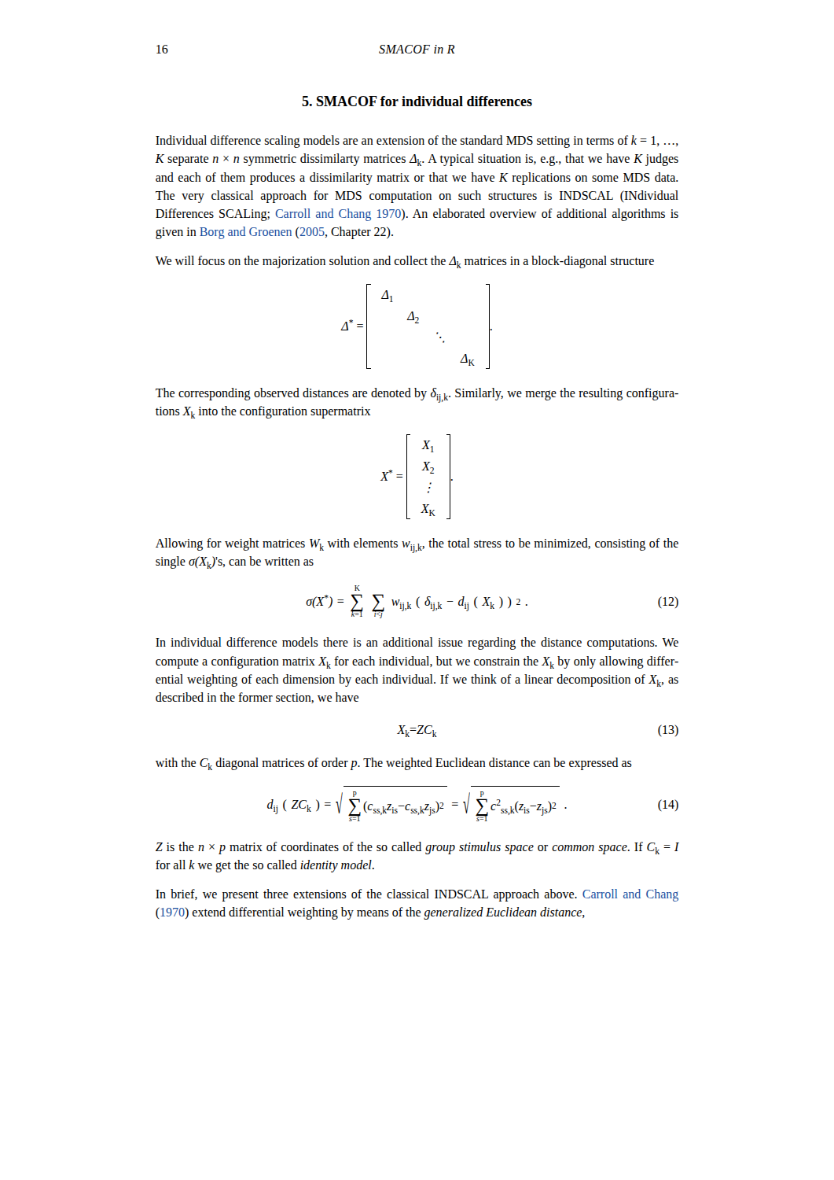16
SMACOF in R
5. SMACOF for individual differences
Individual difference scaling models are an extension of the standard MDS setting in terms of k = 1, …, K separate n × n symmetric dissimilarty matrices Δk. A typical situation is, e.g., that we have K judges and each of them produces a dissimilarity matrix or that we have K replications on some MDS data. The very classical approach for MDS computation on such structures is INDSCAL (INdividual Differences SCALing; Carroll and Chang 1970). An elaborated overview of additional algorithms is given in Borg and Groenen (2005, Chapter 22).
We will focus on the majorization solution and collect the Δk matrices in a block-diagonal structure
Δ* =
| Δ 1 | | | |
| | Δ 2 | | |
| | | ⋱ | |
| | | | Δ K |
.
The corresponding observed distances are denoted by δij,k. Similarly, we merge the resulting configurations Xk into the configuration supermatrix
X* =
| X 1 |
| X 2 |
| ⋮ |
| X K |
.
Allowing for weight matrices Wk with elements wij,k, the total stress to be minimized, consisting of the single σ(Xk)'s, can be written as
σ(X*) = K ∑ k=1 ∑ i<j wij,k(δij,k − dij(Xk))2.
(12)
In individual difference models there is an additional issue regarding the distance computations. We compute a configuration matrix Xk for each individual, but we constrain the Xk by only allowing differential weighting of each dimension by each individual. If we think of a linear decomposition of Xk, as described in the former section, we have
Xk = ZCk
(13)
with the Ck diagonal matrices of order p. The weighted Euclidean distance can be expressed as
dij(ZCk) = √ p ∑ s=1 (css,kzis − css,kzjs)2 = √ p ∑ s=1 c2ss,k(zis − zjs)2 .
(14)
Z is the n × p matrix of coordinates of the so called group stimulus space or common space. If Ck = I for all k we get the so called identity model.
In brief, we present three extensions of the classical INDSCAL approach above. Carroll and Chang (1970) extend differential weighting by means of the generalized Euclidean distance,